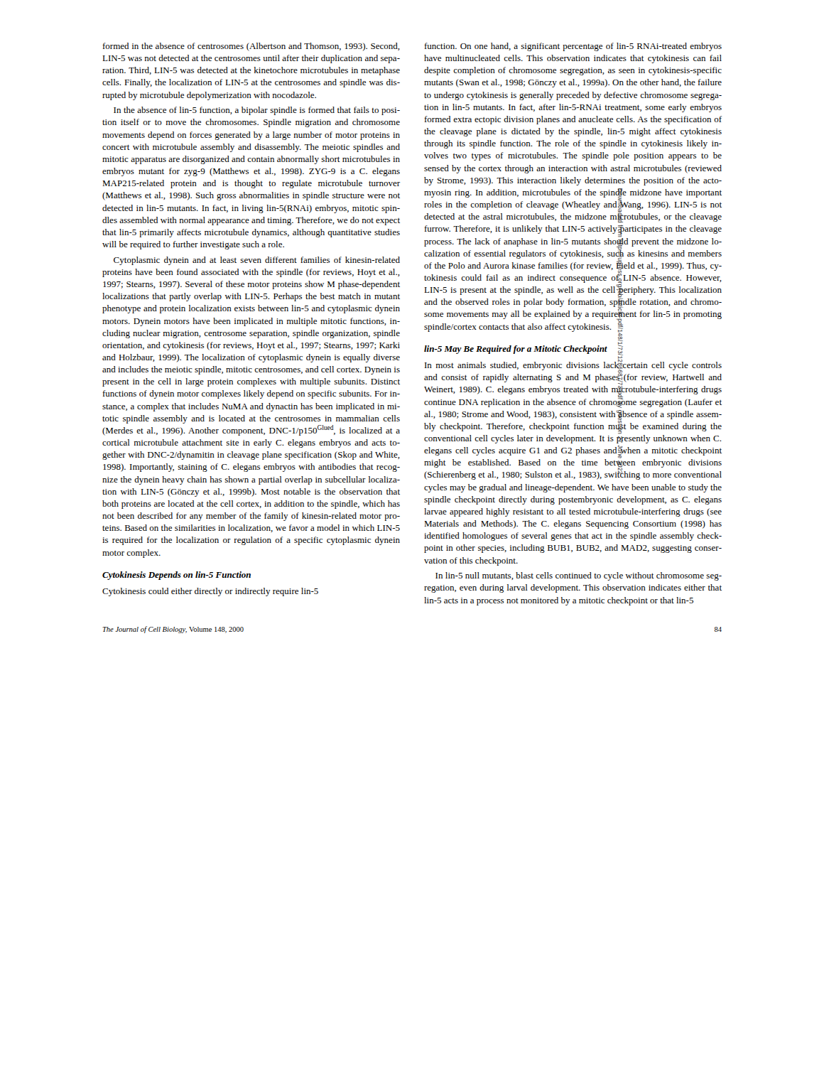Downloaded from http://rupress.org/jcb/article-pdf/148/1/73/1286687/73.pdf by guest on 27 June 2022
formed in the absence of centrosomes (Albertson and Thomson, 1993). Second, LIN-5 was not detected at the centrosomes until after their duplication and separation. Third, LIN-5 was detected at the kinetochore microtubules in metaphase cells. Finally, the localization of LIN-5 at the centrosomes and spindle was disrupted by microtubule depolymerization with nocodazole.
In the absence of lin-5 function, a bipolar spindle is formed that fails to position itself or to move the chromosomes. Spindle migration and chromosome movements depend on forces generated by a large number of motor proteins in concert with microtubule assembly and disassembly. The meiotic spindles and mitotic apparatus are disorganized and contain abnormally short microtubules in embryos mutant for zyg-9 (Matthews et al., 1998). ZYG-9 is a C. elegans MAP215-related protein and is thought to regulate microtubule turnover (Matthews et al., 1998). Such gross abnormalities in spindle structure were not detected in lin-5 mutants. In fact, in living lin-5(RNAi) embryos, mitotic spindles assembled with normal appearance and timing. Therefore, we do not expect that lin-5 primarily affects microtubule dynamics, although quantitative studies will be required to further investigate such a role.
Cytoplasmic dynein and at least seven different families of kinesin-related proteins have been found associated with the spindle (for reviews, Hoyt et al., 1997; Stearns, 1997). Several of these motor proteins show M phase-dependent localizations that partly overlap with LIN-5. Perhaps the best match in mutant phenotype and protein localization exists between lin-5 and cytoplasmic dynein motors. Dynein motors have been implicated in multiple mitotic functions, including nuclear migration, centrosome separation, spindle organization, spindle orientation, and cytokinesis (for reviews, Hoyt et al., 1997; Stearns, 1997; Karki and Holzbaur, 1999). The localization of cytoplasmic dynein is equally diverse and includes the meiotic spindle, mitotic centrosomes, and cell cortex. Dynein is present in the cell in large protein complexes with multiple subunits. Distinct functions of dynein motor complexes likely depend on specific subunits. For instance, a complex that includes NuMA and dynactin has been implicated in mitotic spindle assembly and is located at the centrosomes in mammalian cells (Merdes et al., 1996). Another component, DNC-1/p150Glued, is localized at a cortical microtubule attachment site in early C. elegans embryos and acts together with DNC-2/dynamitin in cleavage plane specification (Skop and White, 1998). Importantly, staining of C. elegans embryos with antibodies that recognize the dynein heavy chain has shown a partial overlap in subcellular localization with LIN-5 (Gönczy et al., 1999b). Most notable is the observation that both proteins are located at the cell cortex, in addition to the spindle, which has not been described for any member of the family of kinesin-related motor proteins. Based on the similarities in localization, we favor a model in which LIN-5 is required for the localization or regulation of a specific cytoplasmic dynein motor complex.
Cytokinesis Depends on lin-5 Function
Cytokinesis could either directly or indirectly require lin-5
function. On one hand, a significant percentage of lin-5 RNAi-treated embryos have multinucleated cells. This observation indicates that cytokinesis can fail despite completion of chromosome segregation, as seen in cytokinesis-specific mutants (Swan et al., 1998; Gönczy et al., 1999a). On the other hand, the failure to undergo cytokinesis is generally preceded by defective chromosome segregation in lin-5 mutants. In fact, after lin-5-RNAi treatment, some early embryos formed extra ectopic division planes and anucleate cells. As the specification of the cleavage plane is dictated by the spindle, lin-5 might affect cytokinesis through its spindle function. The role of the spindle in cytokinesis likely involves two types of microtubules. The spindle pole position appears to be sensed by the cortex through an interaction with astral microtubules (reviewed by Strome, 1993). This interaction likely determines the position of the actomyosin ring. In addition, microtubules of the spindle midzone have important roles in the completion of cleavage (Wheatley and Wang, 1996). LIN-5 is not detected at the astral microtubules, the midzone microtubules, or the cleavage furrow. Therefore, it is unlikely that LIN-5 actively participates in the cleavage process. The lack of anaphase in lin-5 mutants should prevent the midzone localization of essential regulators of cytokinesis, such as kinesins and members of the Polo and Aurora kinase families (for review, Field et al., 1999). Thus, cytokinesis could fail as an indirect consequence of LIN-5 absence. However, LIN-5 is present at the spindle, as well as the cell periphery. This localization and the observed roles in polar body formation, spindle rotation, and chromosome movements may all be explained by a requirement for lin-5 in promoting spindle/cortex contacts that also affect cytokinesis.
lin-5 May Be Required for a Mitotic Checkpoint
In most animals studied, embryonic divisions lack certain cell cycle controls and consist of rapidly alternating S and M phases (for review, Hartwell and Weinert, 1989). C. elegans embryos treated with microtubule-interfering drugs continue DNA replication in the absence of chromosome segregation (Laufer et al., 1980; Strome and Wood, 1983), consistent with absence of a spindle assembly checkpoint. Therefore, checkpoint function must be examined during the conventional cell cycles later in development. It is presently unknown when C. elegans cell cycles acquire G1 and G2 phases and when a mitotic checkpoint might be established. Based on the time between embryonic divisions (Schierenberg et al., 1980; Sulston et al., 1983), switching to more conventional cycles may be gradual and lineage-dependent. We have been unable to study the spindle checkpoint directly during postembryonic development, as C. elegans larvae appeared highly resistant to all tested microtubule-interfering drugs (see Materials and Methods). The C. elegans Sequencing Consortium (1998) has identified homologues of several genes that act in the spindle assembly checkpoint in other species, including BUB1, BUB2, and MAD2, suggesting conservation of this checkpoint.
In lin-5 null mutants, blast cells continued to cycle without chromosome segregation, even during larval development. This observation indicates either that lin-5 acts in a process not monitored by a mitotic checkpoint or that lin-5
The Journal of Cell Biology, Volume 148, 2000
84